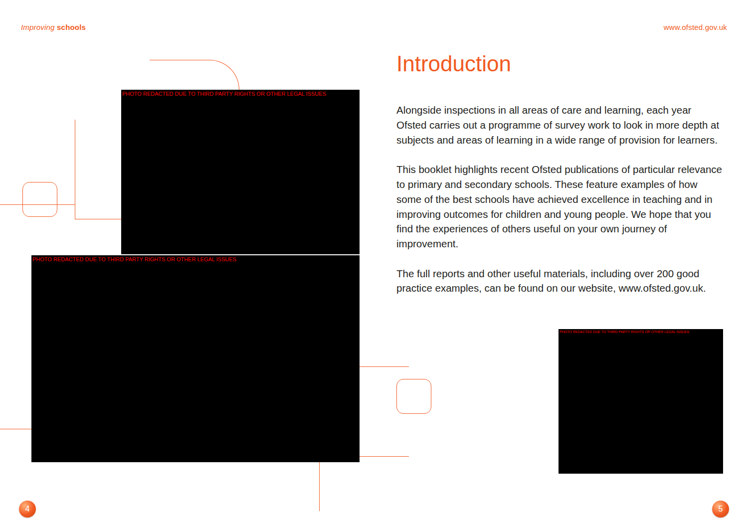Improving schools
www.ofsted.gov.uk
PHOTO REDACTED DUE TO THIRD PARTY RIGHTS OR OTHER LEGAL ISSUES
PHOTO REDACTED DUE TO THIRD PARTY RIGHTS OR OTHER LEGAL ISSUES
PHOTO REDACTED DUE TO THIRD PARTY RIGHTS OR OTHER LEGAL ISSUES
Introduction
Alongside inspections in all areas of care and learning, each year Ofsted carries out a programme of survey work to look in more depth at subjects and areas of learning in a wide range of provision for learners.
This booklet highlights recent Ofsted publications of particular relevance to primary and secondary schools. These feature examples of how some of the best schools have achieved excellence in teaching and in improving outcomes for children and young people. We hope that you find the experiences of others useful on your own journey of improvement.
The full reports and other useful materials, including over 200 good practice examples, can be found on our website, www.ofsted.gov.uk.
4
5